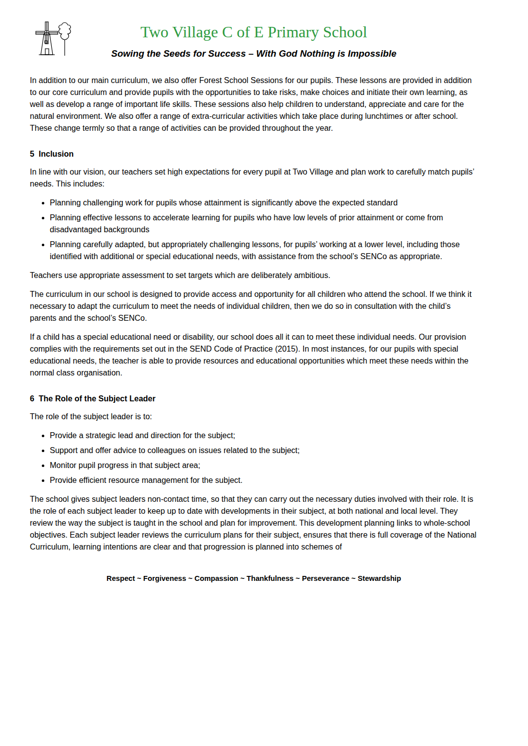Two Village C of E Primary School
Sowing the Seeds for Success – With God Nothing is Impossible
In addition to our main curriculum, we also offer Forest School Sessions for our pupils. These lessons are provided in addition to our core curriculum and provide pupils with the opportunities to take risks, make choices and initiate their own learning, as well as develop a range of important life skills. These sessions also help children to understand, appreciate and care for the natural environment. We also offer a range of extra-curricular activities which take place during lunchtimes or after school. These change termly so that a range of activities can be provided throughout the year.
5 Inclusion
In line with our vision, our teachers set high expectations for every pupil at Two Village and plan work to carefully match pupils’ needs. This includes:
Planning challenging work for pupils whose attainment is significantly above the expected standard
Planning effective lessons to accelerate learning for pupils who have low levels of prior attainment or come from disadvantaged backgrounds
Planning carefully adapted, but appropriately challenging lessons, for pupils’ working at a lower level, including those identified with additional or special educational needs, with assistance from the school’s SENCo as appropriate.
Teachers use appropriate assessment to set targets which are deliberately ambitious.
The curriculum in our school is designed to provide access and opportunity for all children who attend the school. If we think it necessary to adapt the curriculum to meet the needs of individual children, then we do so in consultation with the child’s parents and the school’s SENCo.
If a child has a special educational need or disability, our school does all it can to meet these individual needs. Our provision complies with the requirements set out in the SEND Code of Practice (2015). In most instances, for our pupils with special educational needs, the teacher is able to provide resources and educational opportunities which meet these needs within the normal class organisation.
6 The Role of the Subject Leader
The role of the subject leader is to:
Provide a strategic lead and direction for the subject;
Support and offer advice to colleagues on issues related to the subject;
Monitor pupil progress in that subject area;
Provide efficient resource management for the subject.
The school gives subject leaders non-contact time, so that they can carry out the necessary duties involved with their role. It is the role of each subject leader to keep up to date with developments in their subject, at both national and local level. They review the way the subject is taught in the school and plan for improvement. This development planning links to whole-school objectives. Each subject leader reviews the curriculum plans for their subject, ensures that there is full coverage of the National Curriculum, learning intentions are clear and that progression is planned into schemes of
Respect ~ Forgiveness ~ Compassion ~ Thankfulness ~ Perseverance ~ Stewardship